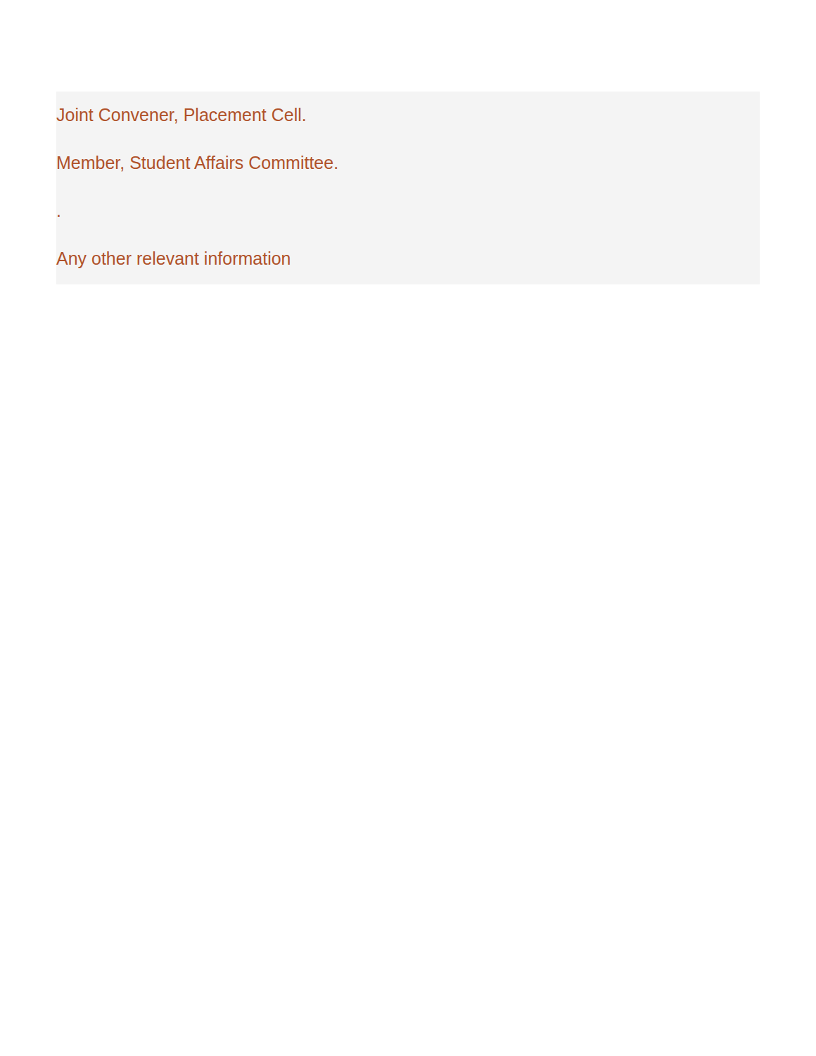Joint Convener, Placement Cell.
Member, Student Affairs Committee.
.
Any other relevant information